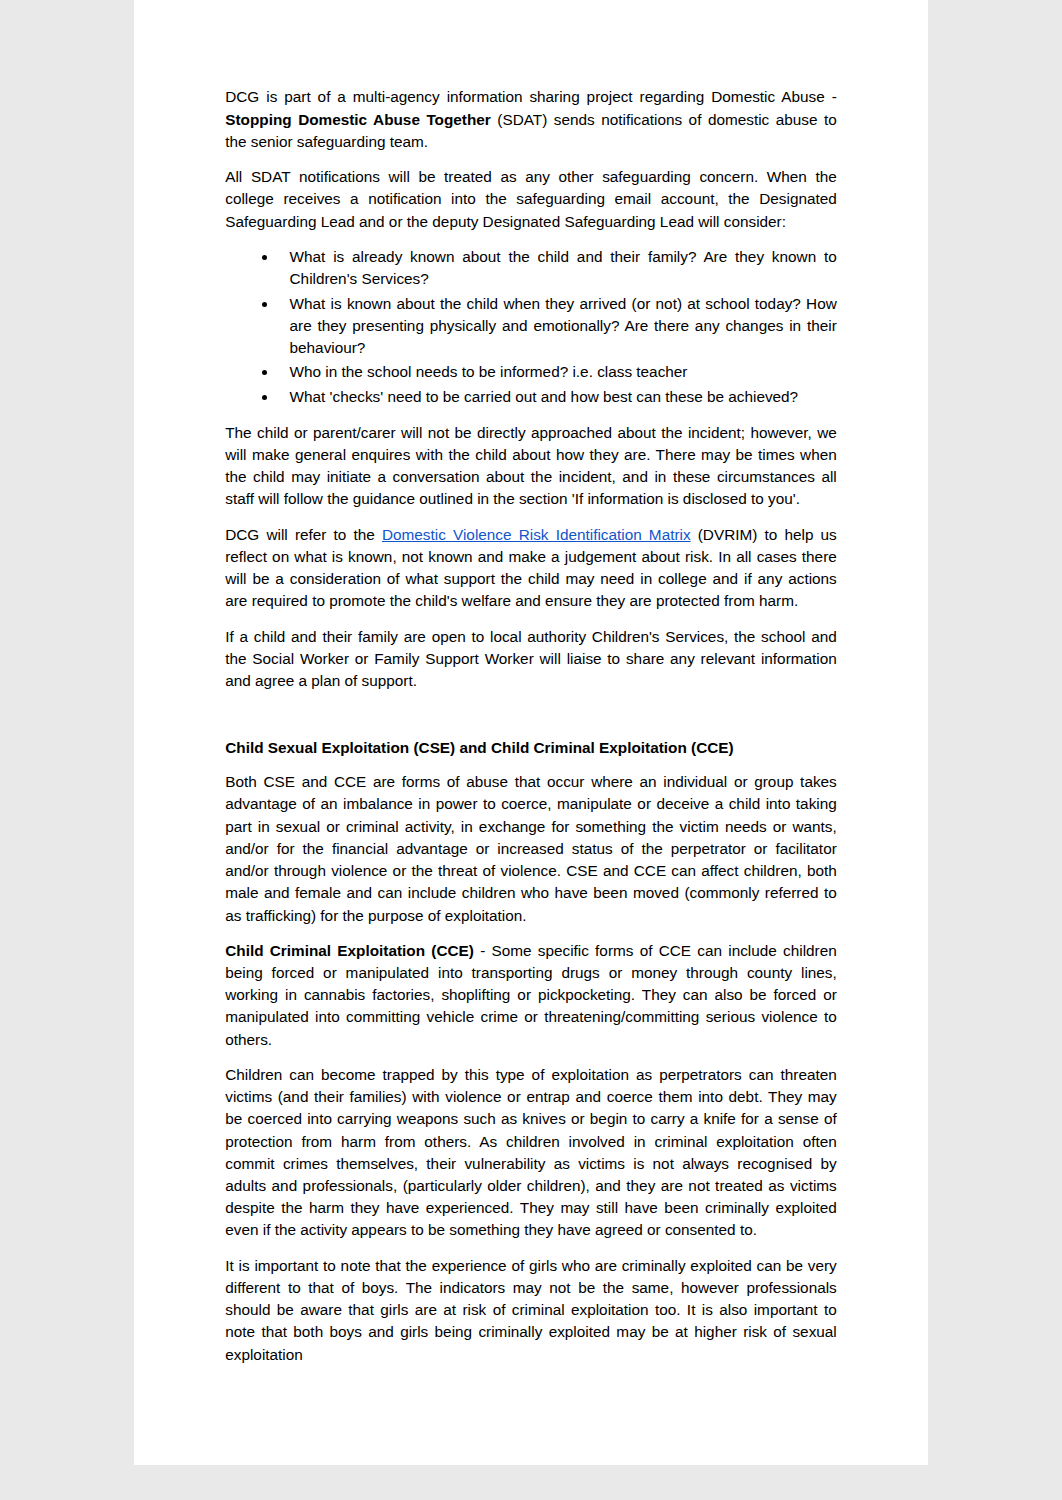DCG is part of a multi-agency information sharing project regarding Domestic Abuse - Stopping Domestic Abuse Together (SDAT) sends notifications of domestic abuse to the senior safeguarding team.
All SDAT notifications will be treated as any other safeguarding concern. When the college receives a notification into the safeguarding email account, the Designated Safeguarding Lead and or the deputy Designated Safeguarding Lead will consider:
What is already known about the child and their family? Are they known to Children's Services?
What is known about the child when they arrived (or not) at school today? How are they presenting physically and emotionally? Are there any changes in their behaviour?
Who in the school needs to be informed? i.e. class teacher
What 'checks' need to be carried out and how best can these be achieved?
The child or parent/carer will not be directly approached about the incident; however, we will make general enquires with the child about how they are. There may be times when the child may initiate a conversation about the incident, and in these circumstances all staff will follow the guidance outlined in the section 'If information is disclosed to you'.
DCG will refer to the Domestic Violence Risk Identification Matrix (DVRIM) to help us reflect on what is known, not known and make a judgement about risk. In all cases there will be a consideration of what support the child may need in college and if any actions are required to promote the child's welfare and ensure they are protected from harm.
If a child and their family are open to local authority Children's Services, the school and the Social Worker or Family Support Worker will liaise to share any relevant information and agree a plan of support.
Child Sexual Exploitation (CSE) and Child Criminal Exploitation (CCE)
Both CSE and CCE are forms of abuse that occur where an individual or group takes advantage of an imbalance in power to coerce, manipulate or deceive a child into taking part in sexual or criminal activity, in exchange for something the victim needs or wants, and/or for the financial advantage or increased status of the perpetrator or facilitator and/or through violence or the threat of violence. CSE and CCE can affect children, both male and female and can include children who have been moved (commonly referred to as trafficking) for the purpose of exploitation.
Child Criminal Exploitation (CCE) - Some specific forms of CCE can include children being forced or manipulated into transporting drugs or money through county lines, working in cannabis factories, shoplifting or pickpocketing. They can also be forced or manipulated into committing vehicle crime or threatening/committing serious violence to others.
Children can become trapped by this type of exploitation as perpetrators can threaten victims (and their families) with violence or entrap and coerce them into debt. They may be coerced into carrying weapons such as knives or begin to carry a knife for a sense of protection from harm from others. As children involved in criminal exploitation often commit crimes themselves, their vulnerability as victims is not always recognised by adults and professionals, (particularly older children), and they are not treated as victims despite the harm they have experienced. They may still have been criminally exploited even if the activity appears to be something they have agreed or consented to.
It is important to note that the experience of girls who are criminally exploited can be very different to that of boys. The indicators may not be the same, however professionals should be aware that girls are at risk of criminal exploitation too. It is also important to note that both boys and girls being criminally exploited may be at higher risk of sexual exploitation